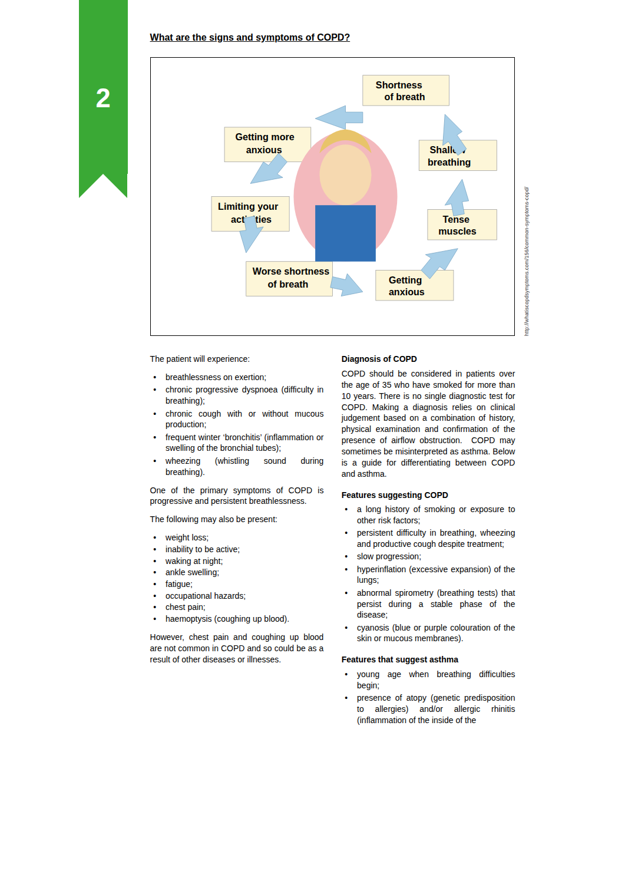2
What are the signs and symptoms of COPD?
http://whatiscopdsymptoms.com/156/common-symptoms-copd/
The patient will experience:
breathlessness on exertion;
chronic progressive dyspnoea (difficulty in breathing);
chronic cough with or without mucous production;
frequent winter ‘bronchitis’ (inflammation or swelling of the bronchial tubes);
wheezing (whistling sound during breathing).
One of the primary symptoms of COPD is progressive and persistent breathlessness.
The following may also be present:
weight loss;
inability to be active;
waking at night;
ankle swelling;
fatigue;
occupational hazards;
chest pain;
haemoptysis (coughing up blood).
However, chest pain and coughing up blood are not common in COPD and so could be as a result of other diseases or illnesses.
Diagnosis of COPD
COPD should be considered in patients over the age of 35 who have smoked for more than 10 years. There is no single diagnostic test for COPD. Making a diagnosis relies on clinical judgement based on a combination of history, physical examination and confirmation of the presence of airflow obstruction. COPD may sometimes be misinterpreted as asthma. Below is a guide for differentiating between COPD and asthma.
Features suggesting COPD
a long history of smoking or exposure to other risk factors;
persistent difficulty in breathing, wheezing and productive cough despite treatment;
slow progression;
hyperinflation (excessive expansion) of the lungs;
abnormal spirometry (breathing tests) that persist during a stable phase of the disease;
cyanosis (blue or purple colouration of the skin or mucous membranes).
Features that suggest asthma
young age when breathing difficulties begin;
presence of atopy (genetic predisposition to allergies) and/or allergic rhinitis (inflammation of the inside of the